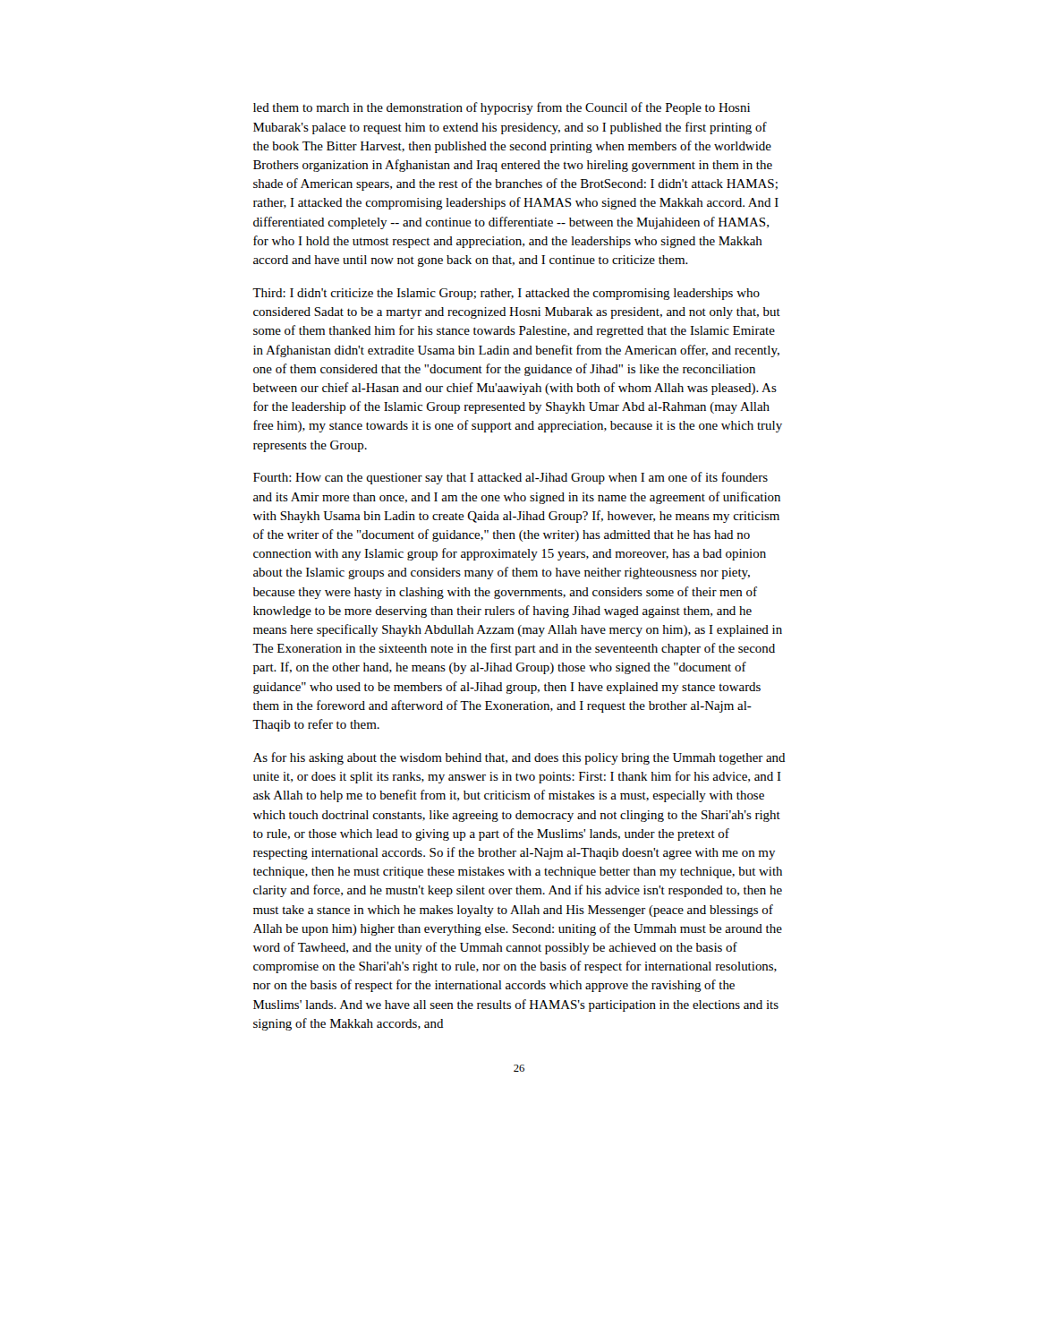led them to march in the demonstration of hypocrisy from the Council of the People to Hosni Mubarak's palace to request him to extend his presidency, and so I published the first printing of the book The Bitter Harvest, then published the second printing when members of the worldwide Brothers organization in Afghanistan and Iraq entered the two hireling government in them in the shade of American spears, and the rest of the branches of the BrotSecond: I didn't attack HAMAS; rather, I attacked the compromising leaderships of HAMAS who signed the Makkah accord. And I differentiated completely -- and continue to differentiate -- between the Mujahideen of HAMAS, for who I hold the utmost respect and appreciation, and the leaderships who signed the Makkah accord and have until now not gone back on that, and I continue to criticize them.
Third: I didn't criticize the Islamic Group; rather, I attacked the compromising leaderships who considered Sadat to be a martyr and recognized Hosni Mubarak as president, and not only that, but some of them thanked him for his stance towards Palestine, and regretted that the Islamic Emirate in Afghanistan didn't extradite Usama bin Ladin and benefit from the American offer, and recently, one of them considered that the "document for the guidance of Jihad" is like the reconciliation between our chief al-Hasan and our chief Mu'aawiyah (with both of whom Allah was pleased). As for the leadership of the Islamic Group represented by Shaykh Umar Abd al-Rahman (may Allah free him), my stance towards it is one of support and appreciation, because it is the one which truly represents the Group.
Fourth: How can the questioner say that I attacked al-Jihad Group when I am one of its founders and its Amir more than once, and I am the one who signed in its name the agreement of unification with Shaykh Usama bin Ladin to create Qaida al-Jihad Group? If, however, he means my criticism of the writer of the "document of guidance," then (the writer) has admitted that he has had no connection with any Islamic group for approximately 15 years, and moreover, has a bad opinion about the Islamic groups and considers many of them to have neither righteousness nor piety, because they were hasty in clashing with the governments, and considers some of their men of knowledge to be more deserving than their rulers of having Jihad waged against them, and he means here specifically Shaykh Abdullah Azzam (may Allah have mercy on him), as I explained in The Exoneration in the sixteenth note in the first part and in the seventeenth chapter of the second part. If, on the other hand, he means (by al-Jihad Group) those who signed the "document of guidance" who used to be members of al-Jihad group, then I have explained my stance towards them in the foreword and afterword of The Exoneration, and I request the brother al-Najm al-Thaqib to refer to them.
As for his asking about the wisdom behind that, and does this policy bring the Ummah together and unite it, or does it split its ranks, my answer is in two points: First: I thank him for his advice, and I ask Allah to help me to benefit from it, but criticism of mistakes is a must, especially with those which touch doctrinal constants, like agreeing to democracy and not clinging to the Shari'ah's right to rule, or those which lead to giving up a part of the Muslims' lands, under the pretext of respecting international accords. So if the brother al-Najm al-Thaqib doesn't agree with me on my technique, then he must critique these mistakes with a technique better than my technique, but with clarity and force, and he mustn't keep silent over them. And if his advice isn't responded to, then he must take a stance in which he makes loyalty to Allah and His Messenger (peace and blessings of Allah be upon him) higher than everything else. Second: uniting of the Ummah must be around the word of Tawheed, and the unity of the Ummah cannot possibly be achieved on the basis of compromise on the Shari'ah's right to rule, nor on the basis of respect for international resolutions, nor on the basis of respect for the international accords which approve the ravishing of the Muslims' lands. And we have all seen the results of HAMAS's participation in the elections and its signing of the Makkah accords, and
26